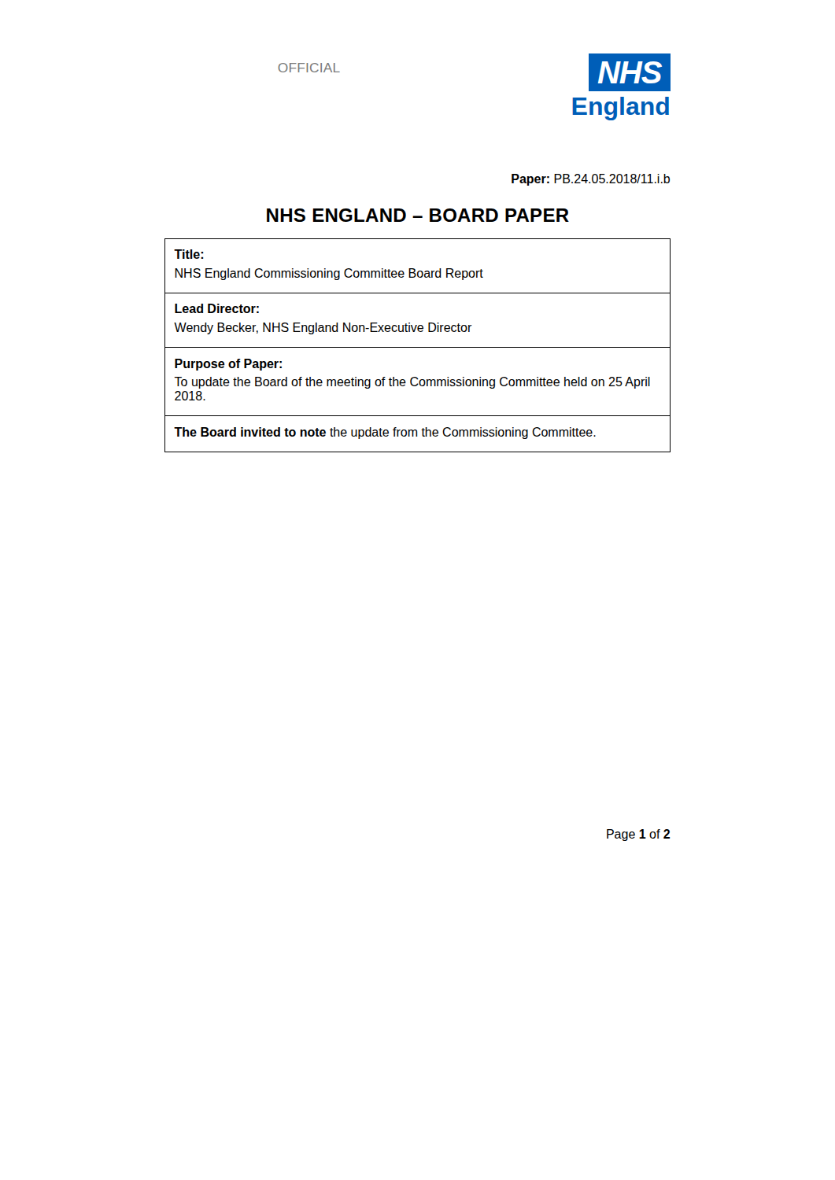OFFICIAL
NHS England
Paper: PB.24.05.2018/11.i.b
NHS ENGLAND – BOARD PAPER
| Title: NHS England Commissioning Committee Board Report |
| Lead Director: Wendy Becker, NHS England Non-Executive Director |
| Purpose of Paper: To update the Board of the meeting of the Commissioning Committee held on 25 April 2018. |
| The Board invited to note the update from the Commissioning Committee. |
Page 1 of 2